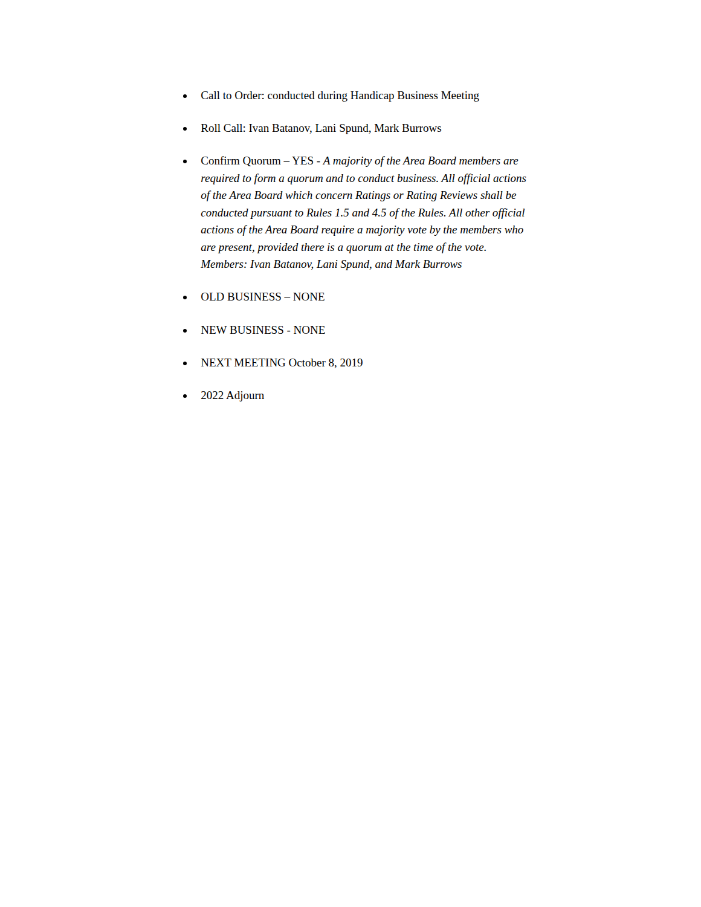Call to Order: conducted during Handicap Business Meeting
Roll Call: Ivan Batanov, Lani Spund, Mark Burrows
Confirm Quorum – YES - A majority of the Area Board members are required to form a quorum and to conduct business. All official actions of the Area Board which concern Ratings or Rating Reviews shall be conducted pursuant to Rules 1.5 and 4.5 of the Rules. All other official actions of the Area Board require a majority vote by the members who are present, provided there is a quorum at the time of the vote. Members: Ivan Batanov, Lani Spund, and Mark Burrows
OLD BUSINESS – NONE
NEW BUSINESS - NONE
NEXT MEETING October 8, 2019
2022 Adjourn